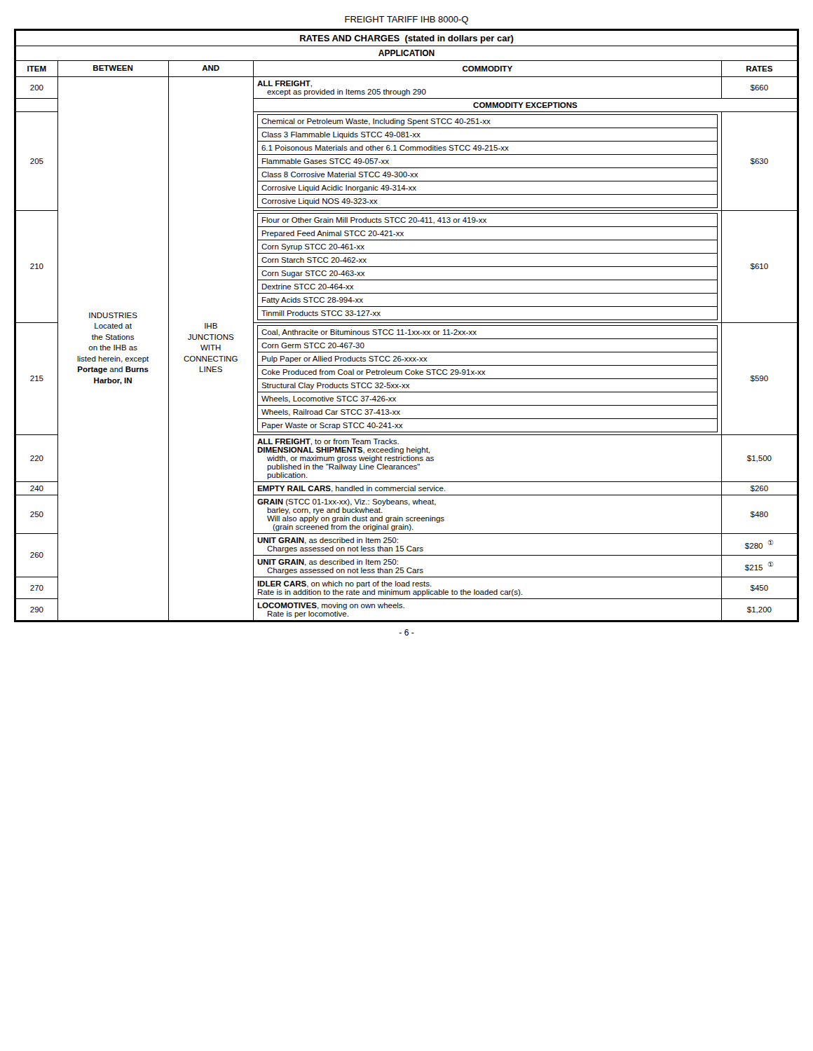FREIGHT TARIFF IHB 8000-Q
| RATES AND CHARGES (stated in dollars per car) |
| APPLICATION |
| ITEM | BETWEEN | AND | COMMODITY | RATES |
| 200 | INDUSTRIES Located at the Stations on the IHB as listed herein, except Portage and Burns Harbor, IN | IHB JUNCTIONS WITH CONNECTING LINES | ALL FREIGHT , except as provided in Items 205 through 290 | $660 |
| | COMMODITY EXCEPTIONS |
| 205 | / Chemical or Petroleum Waste, Including Spent STCC 40-251-xx / / Class 3 Flammable Liquids STCC 49-081-xx / / 6.1 Poisonous Materials and other 6.1 Commodities STCC 49-215-xx / / Flammable Gases STCC 49-057-xx / / Class 8 Corrosive Material STCC 49-300-xx / / Corrosive Liquid Acidic Inorganic 49-314-xx / / Corrosive Liquid NOS 49-323-xx / | $630 |
| 210 | / Flour or Other Grain Mill Products STCC 20-411, 413 or 419-xx / / Prepared Feed Animal STCC 20-421-xx / / Corn Syrup STCC 20-461-xx / / Corn Starch STCC 20-462-xx / / Corn Sugar STCC 20-463-xx / / Dextrine STCC 20-464-xx / / Fatty Acids STCC 28-994-xx / / Tinmill Products STCC 33-127-xx / | $610 |
| 215 | / Coal, Anthracite or Bituminous STCC 11-1xx-xx or 11-2xx-xx / / Corn Germ STCC 20-467-30 / / Pulp Paper or Allied Products STCC 26-xxx-xx / / Coke Produced from Coal or Petroleum Coke STCC 29-91x-xx / / Structural Clay Products STCC 32-5xx-xx / / Wheels, Locomotive STCC 37-426-xx / / Wheels, Railroad Car STCC 37-413-xx / / Paper Waste or Scrap STCC 40-241-xx / | $590 |
| 220 | ALL FREIGHT , to or from Team Tracks. DIMENSIONAL SHIPMENTS , exceeding height, width, or maximum gross weight restrictions as published in the "Railway Line Clearances" publication. | $1,500 |
| 240 | EMPTY RAIL CARS , handled in commercial service. | $260 |
| 250 | GRAIN (STCC 01-1xx-xx), Viz.: Soybeans, wheat, barley, corn, rye and buckwheat. Will also apply on grain dust and grain screenings (grain screened from the original grain). | $480 |
| 260 | UNIT GRAIN , as described in Item 250: Charges assessed on not less than 15 Cars | $280 ① |
| UNIT GRAIN , as described in Item 250: Charges assessed on not less than 25 Cars | $215 ① |
| 270 | IDLER CARS , on which no part of the load rests. Rate is in addition to the rate and minimum applicable to the loaded car(s). | $450 |
| 290 | LOCOMOTIVES , moving on own wheels. Rate is per locomotive. | $1,200 |
- 6 -